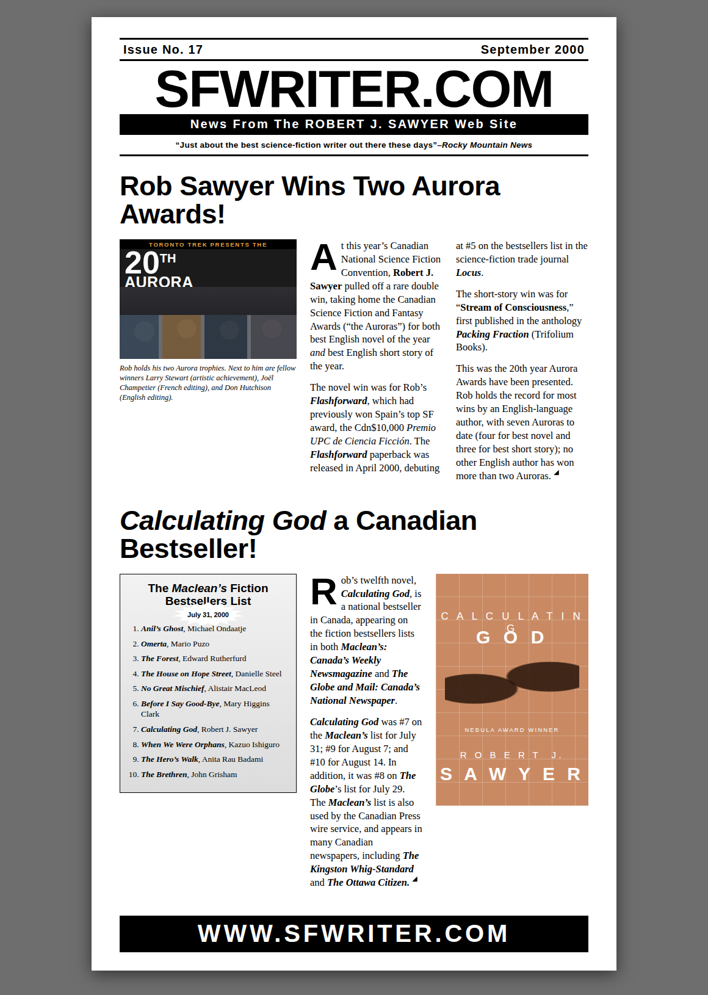Issue No. 17 September 2000
SFWRITER.COM
News From The ROBERT J. SAWYER Web Site
“Just about the best science-fiction writer out there these days”–Rocky Mountain News
Rob Sawyer Wins Two Aurora Awards!
TORONTO TREK PRESENTS THE
20TH AURORA AWARDS
Rob holds his two Aurora trophies. Next to him are fellow winners Larry Stewart (artistic achievement), Joël Champetier (French editing), and Don Hutchison (English editing).
At this year’s Canadian National Science Fiction Convention, Robert J. Sawyer pulled off a rare double win, taking home the Canadian Science Fiction and Fantasy Awards (“the Auroras”) for both best English novel of the year and best English short story of the year.
The novel win was for Rob’s Flashforward, which had previously won Spain’s top SF award, the Cdn$10,000 Premio UPC de Ciencia Ficción. The Flashforward paperback was released in April 2000, debuting
at #5 on the bestsellers list in the science-fiction trade journal Locus.
The short-story win was for “Stream of Consciousness,” first published in the anthology Packing Fraction (Trifolium Books).
This was the 20th year Aurora Awards have been presented. Rob holds the record for most wins by an English-language author, with seven Auroras to date (four for best novel and three for best short story); no other English author has won more than two Auroras.
Calculating God a Canadian Bestseller!
The Maclean’s Fiction
Bestsellers List
July 31, 2000
Anil’s Ghost, Michael Ondaatje
Omerta, Mario Puzo
The Forest, Edward Rutherfurd
The House on Hope Street, Danielle Steel
No Great Mischief, Alistair MacLeod
Before I Say Good-Bye, Mary Higgins Clark
Calculating God, Robert J. Sawyer
When We Were Orphans, Kazuo Ishiguro
The Hero’s Walk, Anita Rau Badami
The Brethren, John Grisham
Rob’s twelfth novel, Calculating God, is a national bestseller in Canada, appearing on the fiction bestsellers lists in both Maclean’s: Canada’s Weekly Newsmagazine and The Globe and Mail: Canada’s National Newspaper.
Calculating God was #7 on the Maclean’s list for July 31; #9 for August 7; and #10 for August 14. In addition, it was #8 on The Globe’s list for July 29. The Maclean’s list is also used by the Canadian Press wire service, and appears in many Canadian newspapers, including The Kingston Whig-Standard and The Ottawa Citizen.
C A L C U L A T I N G
G O D
NEBULA AWARD WINNER
R O B E R T J.
S A W Y E R
WWW.SFWRITER.COM